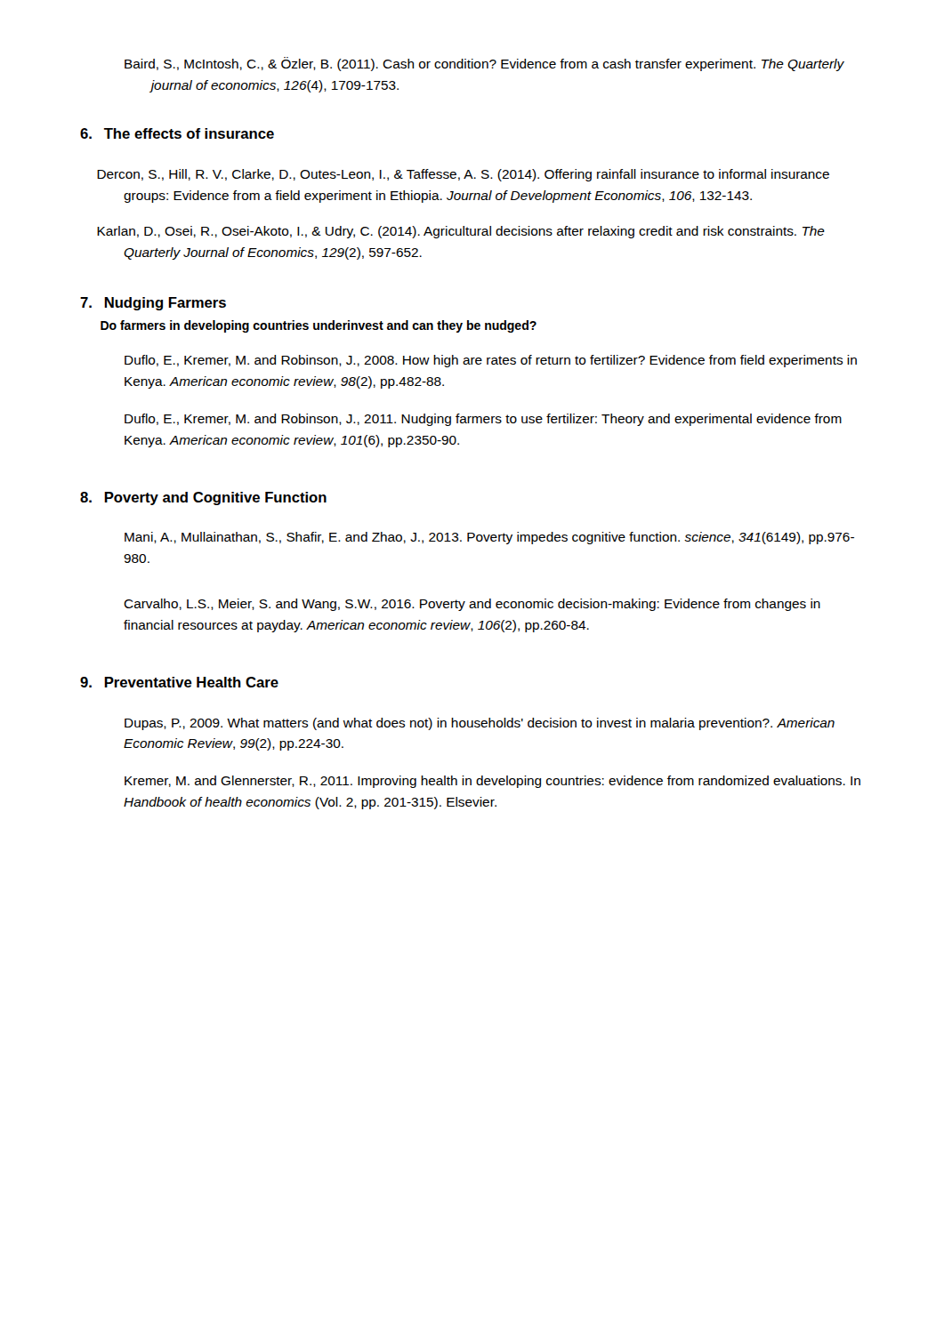Baird, S., McIntosh, C., & Özler, B. (2011). Cash or condition? Evidence from a cash transfer experiment. The Quarterly journal of economics, 126(4), 1709-1753.
6. The effects of insurance
Dercon, S., Hill, R. V., Clarke, D., Outes-Leon, I., & Taffesse, A. S. (2014). Offering rainfall insurance to informal insurance groups: Evidence from a field experiment in Ethiopia. Journal of Development Economics, 106, 132-143.
Karlan, D., Osei, R., Osei-Akoto, I., & Udry, C. (2014). Agricultural decisions after relaxing credit and risk constraints. The Quarterly Journal of Economics, 129(2), 597-652.
7. Nudging Farmers
Do farmers in developing countries underinvest and can they be nudged?
Duflo, E., Kremer, M. and Robinson, J., 2008. How high are rates of return to fertilizer? Evidence from field experiments in Kenya. American economic review, 98(2), pp.482-88.
Duflo, E., Kremer, M. and Robinson, J., 2011. Nudging farmers to use fertilizer: Theory and experimental evidence from Kenya. American economic review, 101(6), pp.2350-90.
8. Poverty and Cognitive Function
Mani, A., Mullainathan, S., Shafir, E. and Zhao, J., 2013. Poverty impedes cognitive function. science, 341(6149), pp.976-980.
Carvalho, L.S., Meier, S. and Wang, S.W., 2016. Poverty and economic decision-making: Evidence from changes in financial resources at payday. American economic review, 106(2), pp.260-84.
9. Preventative Health Care
Dupas, P., 2009. What matters (and what does not) in households' decision to invest in malaria prevention?. American Economic Review, 99(2), pp.224-30.
Kremer, M. and Glennerster, R., 2011. Improving health in developing countries: evidence from randomized evaluations. In Handbook of health economics (Vol. 2, pp. 201-315). Elsevier.